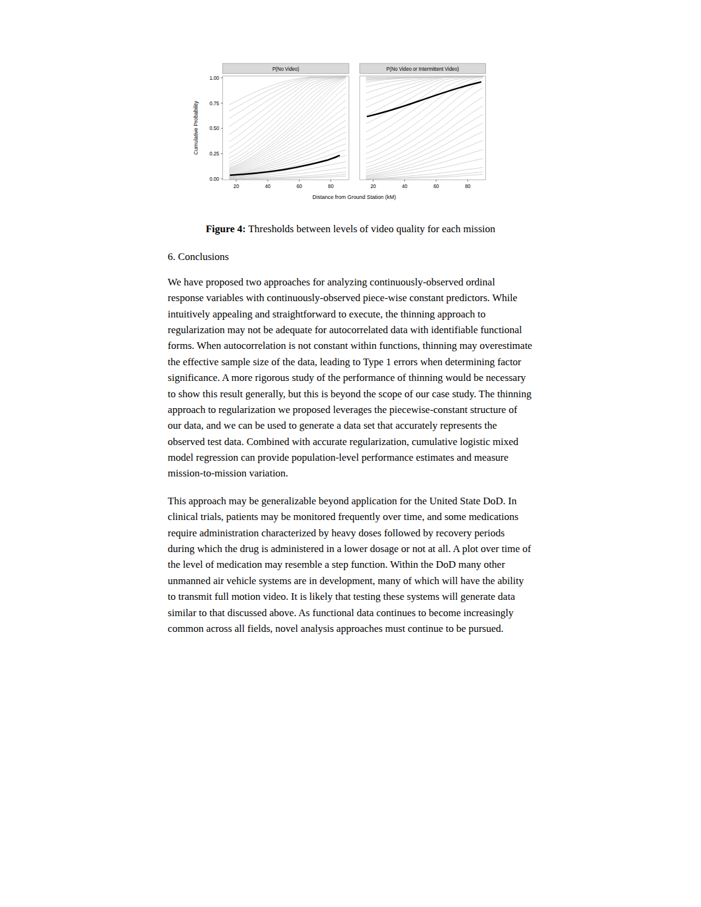P(No Video) P(No Video or Intermittent Video) 1.00 0.75 0.50 0.25 0.00 20 40 60 80 20 40 60 80 Distance from Ground Station (kM) Cumulative Probability
Figure 4: Thresholds between levels of video quality for each mission
6. Conclusions
We have proposed two approaches for analyzing continuously-observed ordinal response variables with continuously-observed piece-wise constant predictors. While intuitively appealing and straightforward to execute, the thinning approach to regularization may not be adequate for autocorrelated data with identifiable functional forms. When autocorrelation is not constant within functions, thinning may overestimate the effective sample size of the data, leading to Type 1 errors when determining factor significance. A more rigorous study of the performance of thinning would be necessary to show this result generally, but this is beyond the scope of our case study. The thinning approach to regularization we proposed leverages the piecewise-constant structure of our data, and we can be used to generate a data set that accurately represents the observed test data. Combined with accurate regularization, cumulative logistic mixed model regression can provide population-level performance estimates and measure mission-to-mission variation.
This approach may be generalizable beyond application for the United State DoD. In clinical trials, patients may be monitored frequently over time, and some medications require administration characterized by heavy doses followed by recovery periods during which the drug is administered in a lower dosage or not at all. A plot over time of the level of medication may resemble a step function. Within the DoD many other unmanned air vehicle systems are in development, many of which will have the ability to transmit full motion video. It is likely that testing these systems will generate data similar to that discussed above. As functional data continues to become increasingly common across all fields, novel analysis approaches must continue to be pursued.